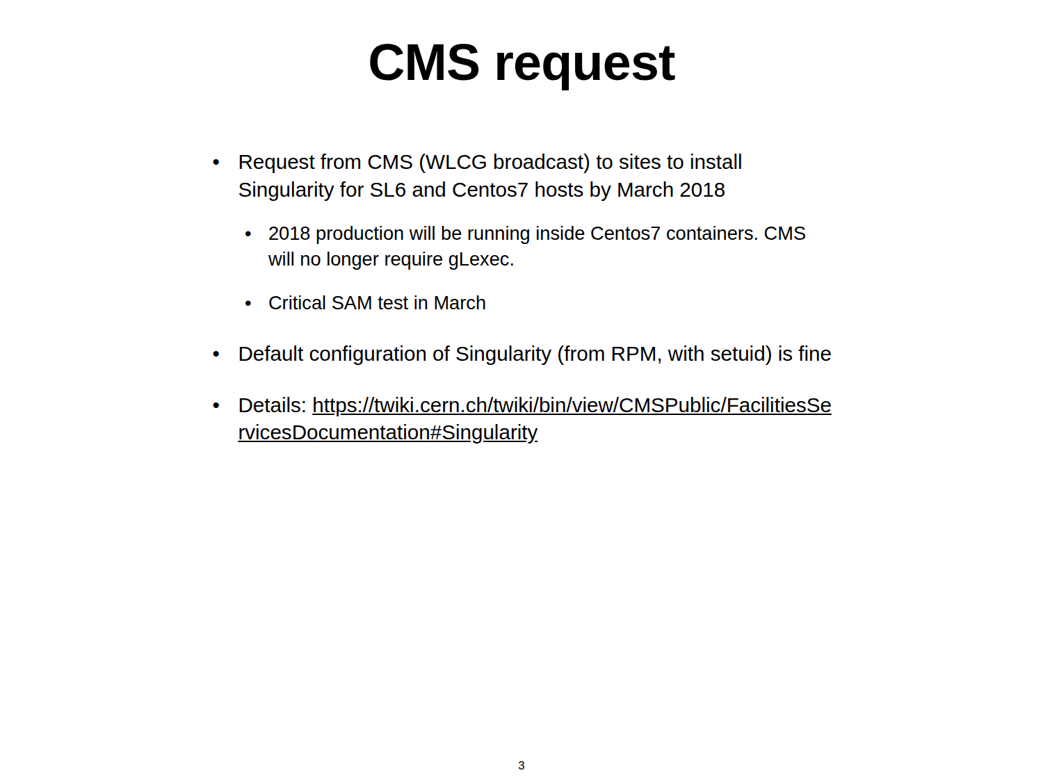CMS request
Request from CMS (WLCG broadcast) to sites to install Singularity for SL6 and Centos7 hosts by March 2018
2018 production will be running inside Centos7 containers. CMS will no longer require gLexec.
Critical SAM test in March
Default configuration of Singularity (from RPM, with setuid) is fine
Details: https://twiki.cern.ch/twiki/bin/view/CMSPublic/FacilitiesServicesDocumentation#Singularity
3